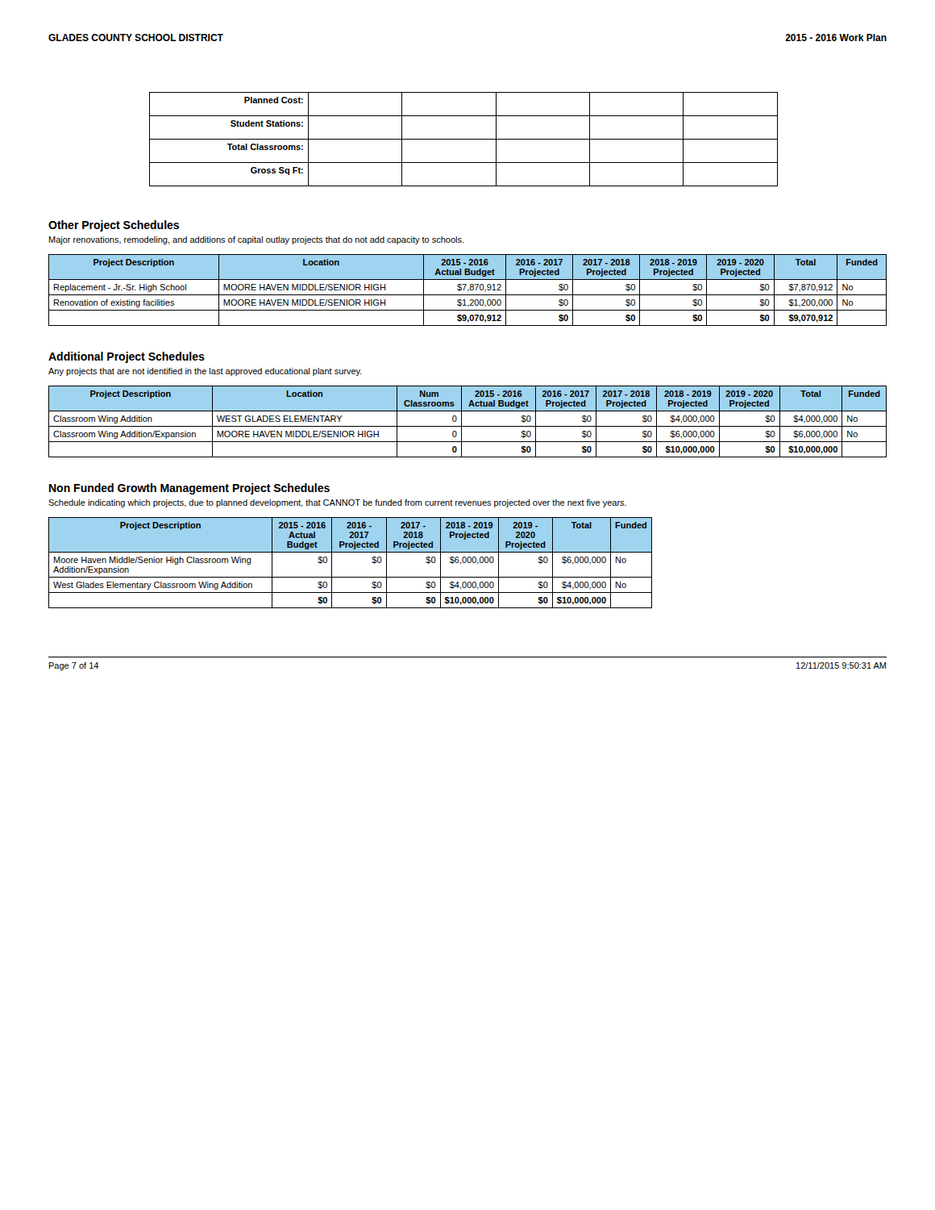GLADES COUNTY SCHOOL DISTRICT 2015 - 2016 Work Plan
| Planned Cost: | | | | | |
| Student Stations: | | | | | |
| Total Classrooms: | | | | | |
| Gross Sq Ft: | | | | | |
Other Project Schedules
Major renovations, remodeling, and additions of capital outlay projects that do not add capacity to schools.
| Project Description | Location | 2015 - 2016 Actual Budget | 2016 - 2017 Projected | 2017 - 2018 Projected | 2018 - 2019 Projected | 2019 - 2020 Projected | Total | Funded |
| --- | --- | --- | --- | --- | --- | --- | --- | --- |
| Replacement - Jr.-Sr. High School | MOORE HAVEN MIDDLE/SENIOR HIGH | $7,870,912 | $0 | $0 | $0 | $0 | $7,870,912 | No |
| Renovation of existing facilities | MOORE HAVEN MIDDLE/SENIOR HIGH | $1,200,000 | $0 | $0 | $0 | $0 | $1,200,000 | No |
| | | $9,070,912 | $0 | $0 | $0 | $0 | $9,070,912 | |
Additional Project Schedules
Any projects that are not identified in the last approved educational plant survey.
| Project Description | Location | Num Classrooms | 2015 - 2016 Actual Budget | 2016 - 2017 Projected | 2017 - 2018 Projected | 2018 - 2019 Projected | 2019 - 2020 Projected | Total | Funded |
| --- | --- | --- | --- | --- | --- | --- | --- | --- | --- |
| Classroom Wing Addition | WEST GLADES ELEMENTARY | 0 | $0 | $0 | $0 | $4,000,000 | $0 | $4,000,000 | No |
| Classroom Wing Addition/Expansion | MOORE HAVEN MIDDLE/SENIOR HIGH | 0 | $0 | $0 | $0 | $6,000,000 | $0 | $6,000,000 | No |
| | | 0 | $0 | $0 | $0 | $10,000,000 | $0 | $10,000,000 | |
Non Funded Growth Management Project Schedules
Schedule indicating which projects, due to planned development, that CANNOT be funded from current revenues projected over the next five years.
| Project Description | 2015 - 2016 Actual Budget | 2016 - 2017 Projected | 2017 - 2018 Projected | 2018 - 2019 Projected | 2019 - 2020 Projected | Total | Funded |
| --- | --- | --- | --- | --- | --- | --- | --- |
| Moore Haven Middle/Senior High Classroom Wing Addition/Expansion | $0 | $0 | $0 | $6,000,000 | $0 | $6,000,000 | No |
| West Glades Elementary Classroom Wing Addition | $0 | $0 | $0 | $4,000,000 | $0 | $4,000,000 | No |
| | $0 | $0 | $0 | $10,000,000 | $0 | $10,000,000 | |
Page 7 of 14 12/11/2015 9:50:31 AM